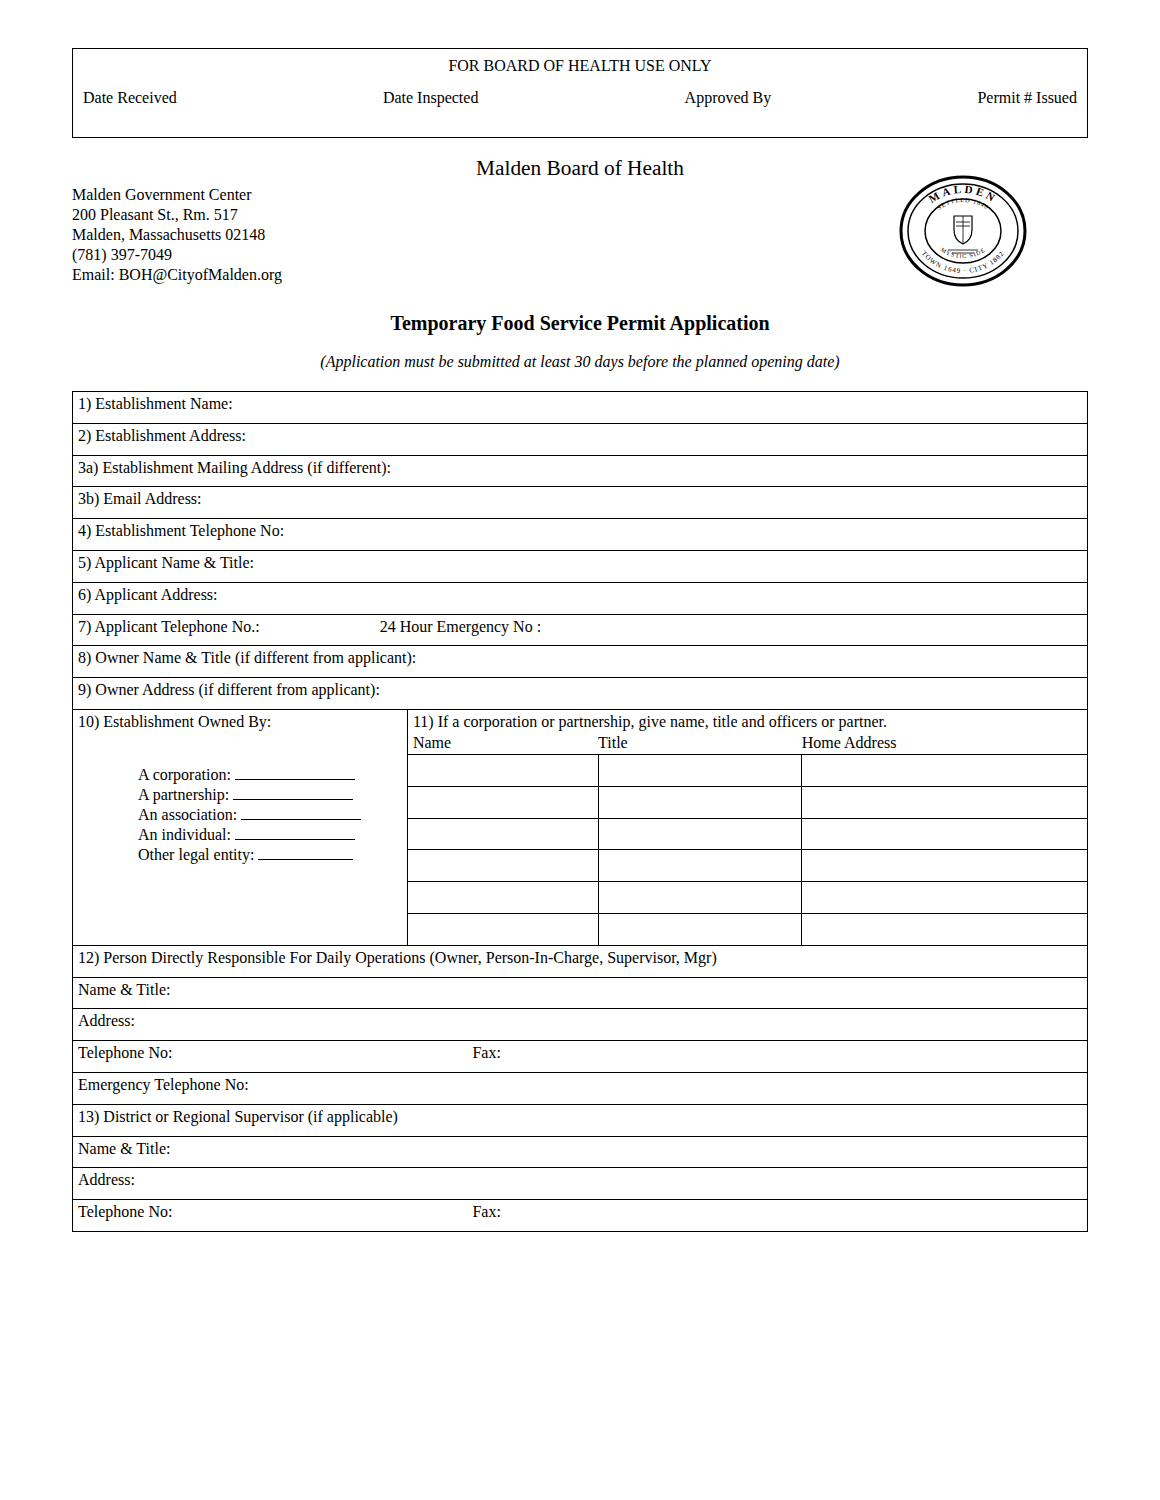FOR BOARD OF HEALTH USE ONLY
Date Received Date Inspected Approved By Permit # Issued
Malden Board of Health
Malden Government Center
200 Pleasant St., Rm. 517
Malden, Massachusetts 02148
(781) 397-7049
Email: BOH@CityofMalden.org
MALDEN TOWN 1649 · CITY 1882 SETTLED 1640 MYSTIC SIDE
Temporary Food Service Permit Application
(Application must be submitted at least 30 days before the planned opening date)
| 1) Establishment Name: |
| 2) Establishment Address: |
| 3a) Establishment Mailing Address (if different): |
| 3b) Email Address: |
| 4) Establishment Telephone No: |
| 5) Applicant Name & Title: |
| 6) Applicant Address: |
| 7) Applicant Telephone No.: 24 Hour Emergency No : |
| 8) Owner Name & Title (if different from applicant): |
| 9) Owner Address (if different from applicant): |
| 10) Establishment Owned By: A corporation: A partnership: An association: An individual: Other legal entity: | 11) If a corporation or partnership, give name, title and officers or partner. / Name / Title / Home Address / |
| 12) Person Directly Responsible For Daily Operations (Owner, Person-In-Charge, Supervisor, Mgr) |
| Name & Title: |
| Address: |
| Telephone No: Fax: |
| Emergency Telephone No: |
| 13) District or Regional Supervisor (if applicable) |
| Name & Title: |
| Address: |
| Telephone No: Fax: |